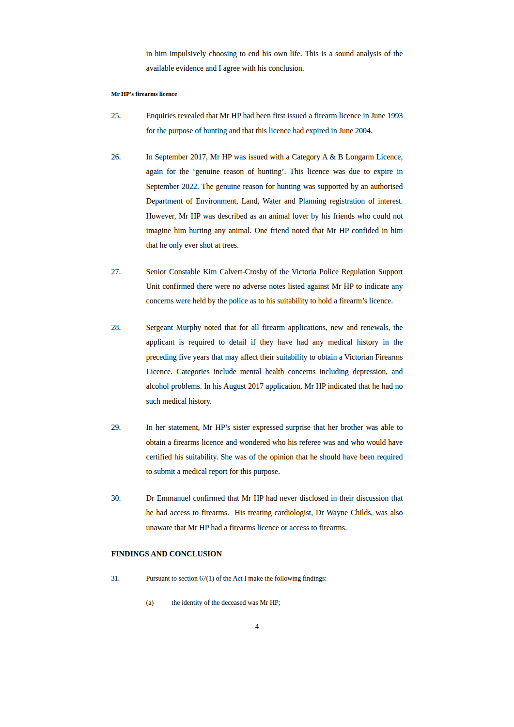in him impulsively choosing to end his own life. This is a sound analysis of the available evidence and I agree with his conclusion.
Mr HP’s firearms licence
25.
Enquiries revealed that Mr HP had been first issued a firearm licence in June 1993 for the purpose of hunting and that this licence had expired in June 2004.
26.
In September 2017, Mr HP was issued with a Category A & B Longarm Licence, again for the ‘genuine reason of hunting’. This licence was due to expire in September 2022. The genuine reason for hunting was supported by an authorised Department of Environment, Land, Water and Planning registration of interest. However, Mr HP was described as an animal lover by his friends who could not imagine him hurting any animal. One friend noted that Mr HP confided in him that he only ever shot at trees.
27.
Senior Constable Kim Calvert-Crosby of the Victoria Police Regulation Support Unit confirmed there were no adverse notes listed against Mr HP to indicate any concerns were held by the police as to his suitability to hold a firearm’s licence.
28.
Sergeant Murphy noted that for all firearm applications, new and renewals, the applicant is required to detail if they have had any medical history in the preceding five years that may affect their suitability to obtain a Victorian Firearms Licence. Categories include mental health concerns including depression, and alcohol problems. In his August 2017 application, Mr HP indicated that he had no such medical history.
29.
In her statement, Mr HP’s sister expressed surprise that her brother was able to obtain a firearms licence and wondered who his referee was and who would have certified his suitability. She was of the opinion that he should have been required to submit a medical report for this purpose.
30.
Dr Emmanuel confirmed that Mr HP had never disclosed in their discussion that he had access to firearms. His treating cardiologist, Dr Wayne Childs, was also unaware that Mr HP had a firearms licence or access to firearms.
Findings and conclusion
31.
Pursuant to section 67(1) of the Act I make the following findings:
(a)
the identity of the deceased was Mr HP;
4